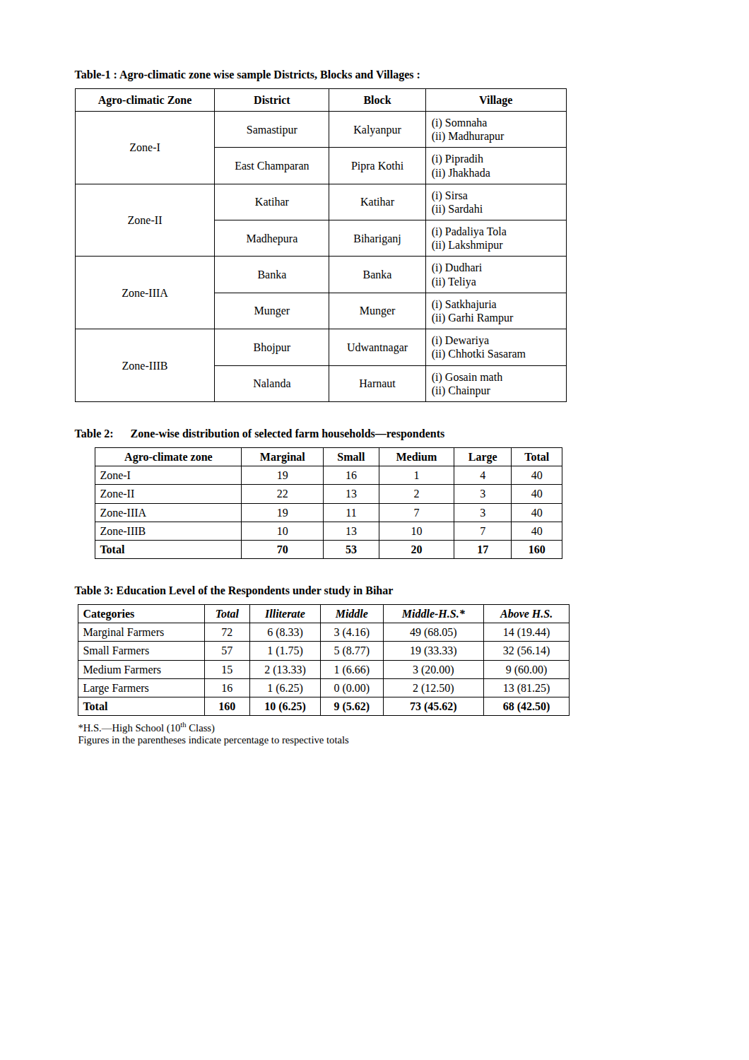Table-1 : Agro-climatic zone wise sample Districts, Blocks and Villages :
| Agro-climatic Zone | District | Block | Village |
| --- | --- | --- | --- |
| Zone-I | Samastipur | Kalyanpur | (i) Somnaha (ii) Madhurapur |
| East Champaran | Pipra Kothi | (i) Pipradih (ii) Jhakhada |
| Zone-II | Katihar | Katihar | (i) Sirsa (ii) Sardahi |
| Madhepura | Bihariganj | (i) Padaliya Tola (ii) Lakshmipur |
| Zone-IIIA | Banka | Banka | (i) Dudhari (ii) Teliya |
| Munger | Munger | (i) Satkhajuria (ii) Garhi Rampur |
| Zone-IIIB | Bhojpur | Udwantnagar | (i) Dewariya (ii) Chhotki Sasaram |
| Nalanda | Harnaut | (i) Gosain math (ii) Chainpur |
Table 2: Zone-wise distribution of selected farm households—respondents
| Agro-climate zone | Marginal | Small | Medium | Large | Total |
| --- | --- | --- | --- | --- | --- |
| Zone-I | 19 | 16 | 1 | 4 | 40 |
| Zone-II | 22 | 13 | 2 | 3 | 40 |
| Zone-IIIA | 19 | 11 | 7 | 3 | 40 |
| Zone-IIIB | 10 | 13 | 10 | 7 | 40 |
| Total | 70 | 53 | 20 | 17 | 160 |
Table 3: Education Level of the Respondents under study in Bihar
| Categories | Total | Illiterate | Middle | Middle-H.S.* | Above H.S. |
| --- | --- | --- | --- | --- | --- |
| Marginal Farmers | 72 | 6 (8.33) | 3 (4.16) | 49 (68.05) | 14 (19.44) |
| Small Farmers | 57 | 1 (1.75) | 5 (8.77) | 19 (33.33) | 32 (56.14) |
| Medium Farmers | 15 | 2 (13.33) | 1 (6.66) | 3 (20.00) | 9 (60.00) |
| Large Farmers | 16 | 1 (6.25) | 0 (0.00) | 2 (12.50) | 13 (81.25) |
| Total | 160 | 10 (6.25) | 9 (5.62) | 73 (45.62) | 68 (42.50) |
*H.S.—High School (10th Class)
Figures in the parentheses indicate percentage to respective totals